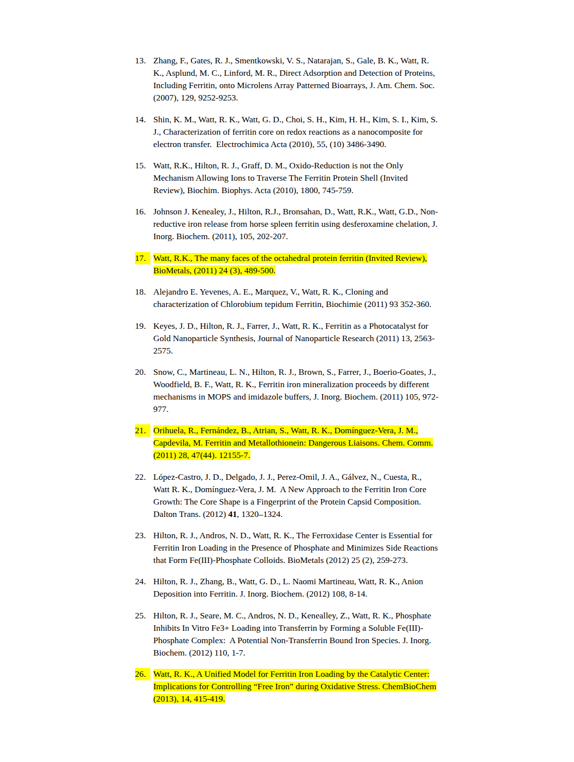Zhang, F., Gates, R. J., Smentkowski, V. S., Natarajan, S., Gale, B. K., Watt, R. K., Asplund, M. C., Linford, M. R., Direct Adsorption and Detection of Proteins, Including Ferritin, onto Microlens Array Patterned Bioarrays, J. Am. Chem. Soc. (2007), 129, 9252-9253.
Shin, K. M., Watt, R. K., Watt, G. D., Choi, S. H., Kim, H. H., Kim, S. I., Kim, S. J., Characterization of ferritin core on redox reactions as a nanocomposite for electron transfer. Electrochimica Acta (2010), 55, (10) 3486-3490.
Watt, R.K., Hilton, R. J., Graff, D. M., Oxido-Reduction is not the Only Mechanism Allowing Ions to Traverse The Ferritin Protein Shell (Invited Review), Biochim. Biophys. Acta (2010), 1800, 745-759.
Johnson J. Kenealey, J., Hilton, R.J., Bronsahan, D., Watt, R.K., Watt, G.D., Non-reductive iron release from horse spleen ferritin using desferoxamine chelation, J. Inorg. Biochem. (2011), 105, 202-207.
Watt, R.K., The many faces of the octahedral protein ferritin (Invited Review), BioMetals, (2011) 24 (3), 489-500.
Alejandro E. Yevenes, A. E., Marquez, V., Watt, R. K., Cloning and characterization of Chlorobium tepidum Ferritin, Biochimie (2011) 93 352-360.
Keyes, J. D., Hilton, R. J., Farrer, J., Watt, R. K., Ferritin as a Photocatalyst for Gold Nanoparticle Synthesis, Journal of Nanoparticle Research (2011) 13, 2563-2575.
Snow, C., Martineau, L. N., Hilton, R. J., Brown, S., Farrer, J., Boerio-Goates, J., Woodfield, B. F., Watt, R. K., Ferritin iron mineralization proceeds by different mechanisms in MOPS and imidazole buffers, J. Inorg. Biochem. (2011) 105, 972-977.
Orihuela, R., Fernández, B., Atrian, S., Watt, R. K., Domínguez-Vera, J. M., Capdevila, M. Ferritin and Metallothionein: Dangerous Liaisons. Chem. Comm. (2011) 28, 47(44). 12155-7.
López-Castro, J. D., Delgado, J. J., Perez-Omil, J. A., Gálvez, N., Cuesta, R., Watt R. K., Domínguez-Vera, J. M. A New Approach to the Ferritin Iron Core Growth: The Core Shape is a Fingerprint of the Protein Capsid Composition. Dalton Trans. (2012) 41, 1320–1324.
Hilton, R. J., Andros, N. D., Watt, R. K., The Ferroxidase Center is Essential for Ferritin Iron Loading in the Presence of Phosphate and Minimizes Side Reactions that Form Fe(III)-Phosphate Colloids. BioMetals (2012) 25 (2), 259-273.
Hilton, R. J., Zhang, B., Watt, G. D., L. Naomi Martineau, Watt, R. K., Anion Deposition into Ferritin. J. Inorg. Biochem. (2012) 108, 8-14.
Hilton, R. J., Seare, M. C., Andros, N. D., Kenealley, Z., Watt, R. K., Phosphate Inhibits In Vitro Fe3+ Loading into Transferrin by Forming a Soluble Fe(III)-Phosphate Complex: A Potential Non-Transferrin Bound Iron Species. J. Inorg. Biochem. (2012) 110, 1-7.
Watt, R. K., A Unified Model for Ferritin Iron Loading by the Catalytic Center: Implications for Controlling “Free Iron” during Oxidative Stress. ChemBioChem (2013), 14, 415-419.